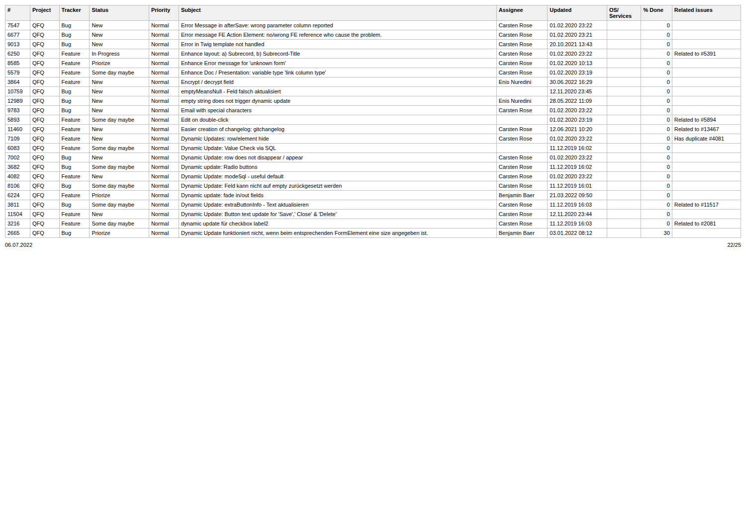| # | Project | Tracker | Status | Priority | Subject | Assignee | Updated | OS/ Services | % Done | Related issues |
| --- | --- | --- | --- | --- | --- | --- | --- | --- | --- | --- |
| 7547 | QFQ | Bug | New | Normal | Error Message in afterSave: wrong parameter column reported | Carsten Rose | 01.02.2020 23:22 | | 0 | |
| 6677 | QFQ | Bug | New | Normal | Error message FE Action Element: no/wrong FE reference who cause the problem. | Carsten Rose | 01.02.2020 23:21 | | 0 | |
| 9013 | QFQ | Bug | New | Normal | Error in Twig template not handled | Carsten Rose | 20.10.2021 13:43 | | 0 | |
| 6250 | QFQ | Feature | In Progress | Normal | Enhance layout: a) Subrecord, b) Subrecord-Title | Carsten Rose | 01.02.2020 23:22 | | 0 | Related to #5391 |
| 8585 | QFQ | Feature | Priorize | Normal | Enhance Error message for 'unknown form' | Carsten Rose | 01.02.2020 10:13 | | 0 | |
| 5579 | QFQ | Feature | Some day maybe | Normal | Enhance Doc / Presentation: variable type 'link column type' | Carsten Rose | 01.02.2020 23:19 | | 0 | |
| 3864 | QFQ | Feature | New | Normal | Encrypt / decrypt field | Enis Nuredini | 30.06.2022 16:29 | | 0 | |
| 10759 | QFQ | Bug | New | Normal | emptyMeansNull - Feld falsch aktualisiert | | 12.11.2020 23:45 | | 0 | |
| 12989 | QFQ | Bug | New | Normal | empty string does not trigger dynamic update | Enis Nuredini | 28.05.2022 11:09 | | 0 | |
| 9783 | QFQ | Bug | New | Normal | Email with special characters | Carsten Rose | 01.02.2020 23:22 | | 0 | |
| 5893 | QFQ | Feature | Some day maybe | Normal | Edit on double-click | | 01.02.2020 23:19 | | 0 | Related to #5894 |
| 11460 | QFQ | Feature | New | Normal | Easier creation of changelog: gitchangelog | Carsten Rose | 12.06.2021 10:20 | | 0 | Related to #13467 |
| 7109 | QFQ | Feature | New | Normal | Dynamic Updates: row/element hide | Carsten Rose | 01.02.2020 23:22 | | 0 | Has duplicate #4081 |
| 6083 | QFQ | Feature | Some day maybe | Normal | Dynamic Update: Value Check via SQL | | 11.12.2019 16:02 | | 0 | |
| 7002 | QFQ | Bug | New | Normal | Dynamic Update: row does not disappear / appear | Carsten Rose | 01.02.2020 23:22 | | 0 | |
| 3682 | QFQ | Bug | Some day maybe | Normal | Dynamic update: Radio buttons | Carsten Rose | 11.12.2019 16:02 | | 0 | |
| 4082 | QFQ | Feature | New | Normal | Dynamic Update: modeSql - useful default | Carsten Rose | 01.02.2020 23:22 | | 0 | |
| 8106 | QFQ | Bug | Some day maybe | Normal | Dynamic Update: Feld kann nicht auf empty zurückgesetzt werden | Carsten Rose | 11.12.2019 16:01 | | 0 | |
| 6224 | QFQ | Feature | Priorize | Normal | Dynamic update: fade in/out fields | Benjamin Baer | 21.03.2022 09:50 | | 0 | |
| 3811 | QFQ | Bug | Some day maybe | Normal | Dynamic Update: extraButtonInfo - Text aktualisieren | Carsten Rose | 11.12.2019 16:03 | | 0 | Related to #11517 |
| 11504 | QFQ | Feature | New | Normal | Dynamic Update: Button text update for 'Save',' Close' & 'Delete' | Carsten Rose | 12.11.2020 23:44 | | 0 | |
| 3216 | QFQ | Feature | Some day maybe | Normal | dynamic update für checkbox label2 | Carsten Rose | 11.12.2019 16:03 | | 0 | Related to #2081 |
| 2665 | QFQ | Bug | Priorize | Normal | Dynamic Update funktioniert nicht, wenn beim entsprechenden FormElement eine size angegeben ist. | Benjamin Baer | 03.01.2022 08:12 | | 30 | |
06.07.2022 22/25